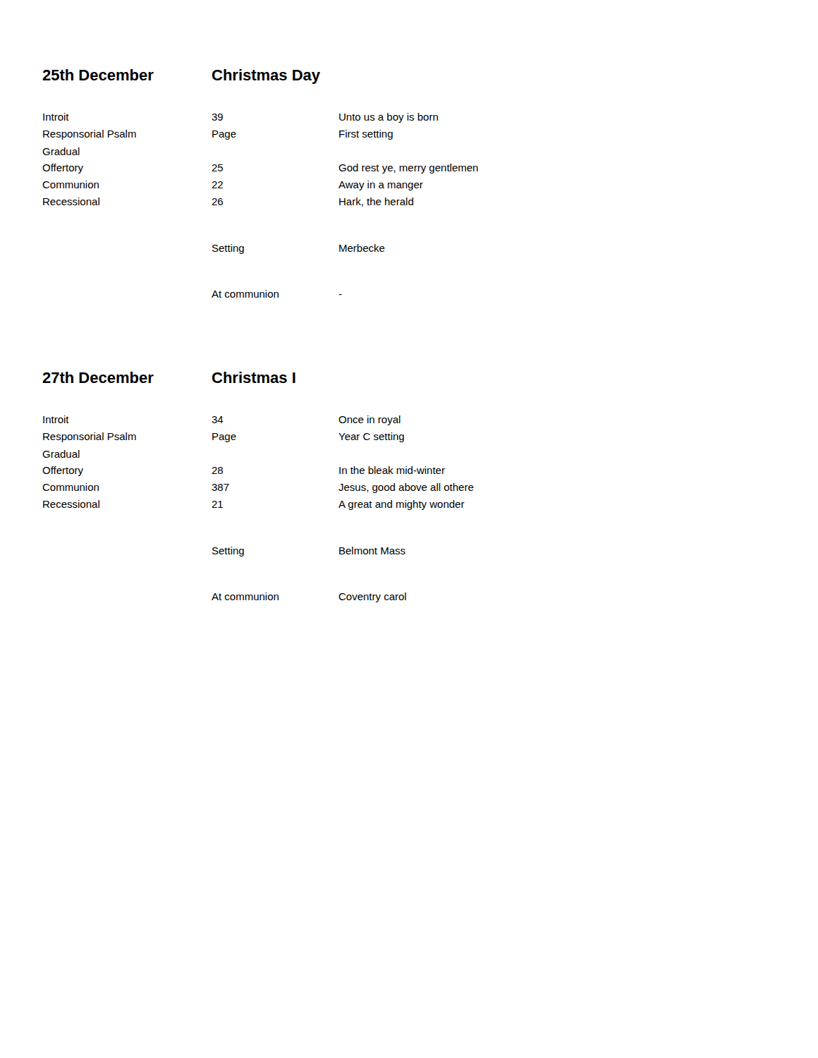25th December Christmas Day
| Introit | 39 | Unto us a boy is born |
| Responsorial Psalm | Page | First setting |
| Gradual | | |
| Offertory | 25 | God rest ye, merry gentlemen |
| Communion | 22 | Away in a manger |
| Recessional | 26 | Hark, the herald |
| | Setting | Merbecke |
| | At communion | - |
27th December Christmas I
| Introit | 34 | Once in royal |
| Responsorial Psalm | Page | Year C setting |
| Gradual | | |
| Offertory | 28 | In the bleak mid-winter |
| Communion | 387 | Jesus, good above all othere |
| Recessional | 21 | A great and mighty wonder |
| | Setting | Belmont Mass |
| | At communion | Coventry carol |